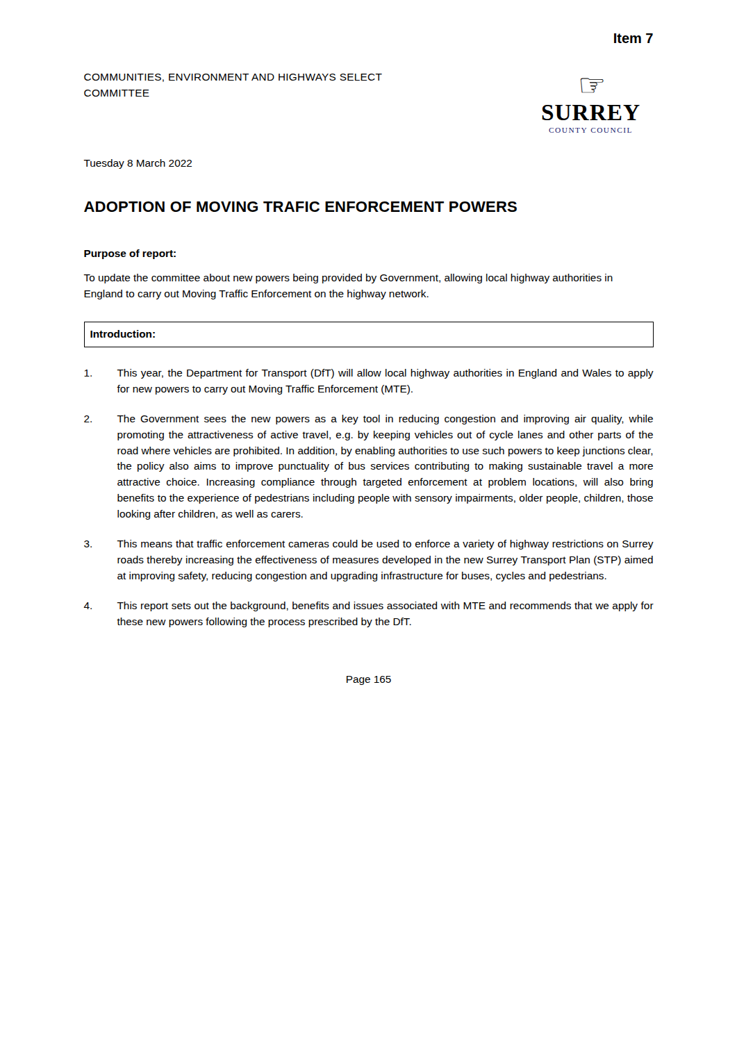Item 7
COMMUNITIES, ENVIRONMENT AND HIGHWAYS SELECT COMMITTEE
☞
SURREY
COUNTY COUNCIL
Tuesday 8 March 2022
ADOPTION OF MOVING TRAFIC ENFORCEMENT POWERS
Purpose of report:
To update the committee about new powers being provided by Government, allowing local highway authorities in England to carry out Moving Traffic Enforcement on the highway network.
Introduction:
This year, the Department for Transport (DfT) will allow local highway authorities in England and Wales to apply for new powers to carry out Moving Traffic Enforcement (MTE).
The Government sees the new powers as a key tool in reducing congestion and improving air quality, while promoting the attractiveness of active travel, e.g. by keeping vehicles out of cycle lanes and other parts of the road where vehicles are prohibited. In addition, by enabling authorities to use such powers to keep junctions clear, the policy also aims to improve punctuality of bus services contributing to making sustainable travel a more attractive choice. Increasing compliance through targeted enforcement at problem locations, will also bring benefits to the experience of pedestrians including people with sensory impairments, older people, children, those looking after children, as well as carers.
This means that traffic enforcement cameras could be used to enforce a variety of highway restrictions on Surrey roads thereby increasing the effectiveness of measures developed in the new Surrey Transport Plan (STP) aimed at improving safety, reducing congestion and upgrading infrastructure for buses, cycles and pedestrians.
This report sets out the background, benefits and issues associated with MTE and recommends that we apply for these new powers following the process prescribed by the DfT.
Page 165